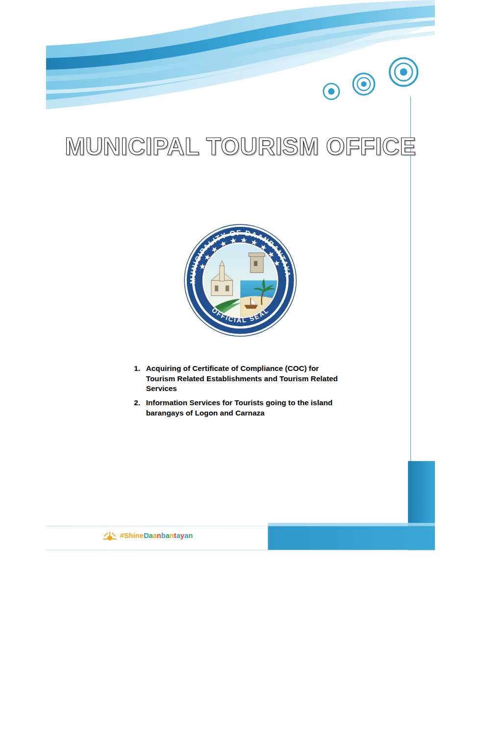MUNICIPAL TOURISM OFFICE
MUNICIPALITY OF DAANBANTAYAN OFFICIAL SEAL
Acquiring of Certificate of Compliance (COC) for Tourism Related Establishments and Tourism Related Services
Information Services for Tourists going to the island barangays of Logon and Carnaza
#ShineDaanbantayan